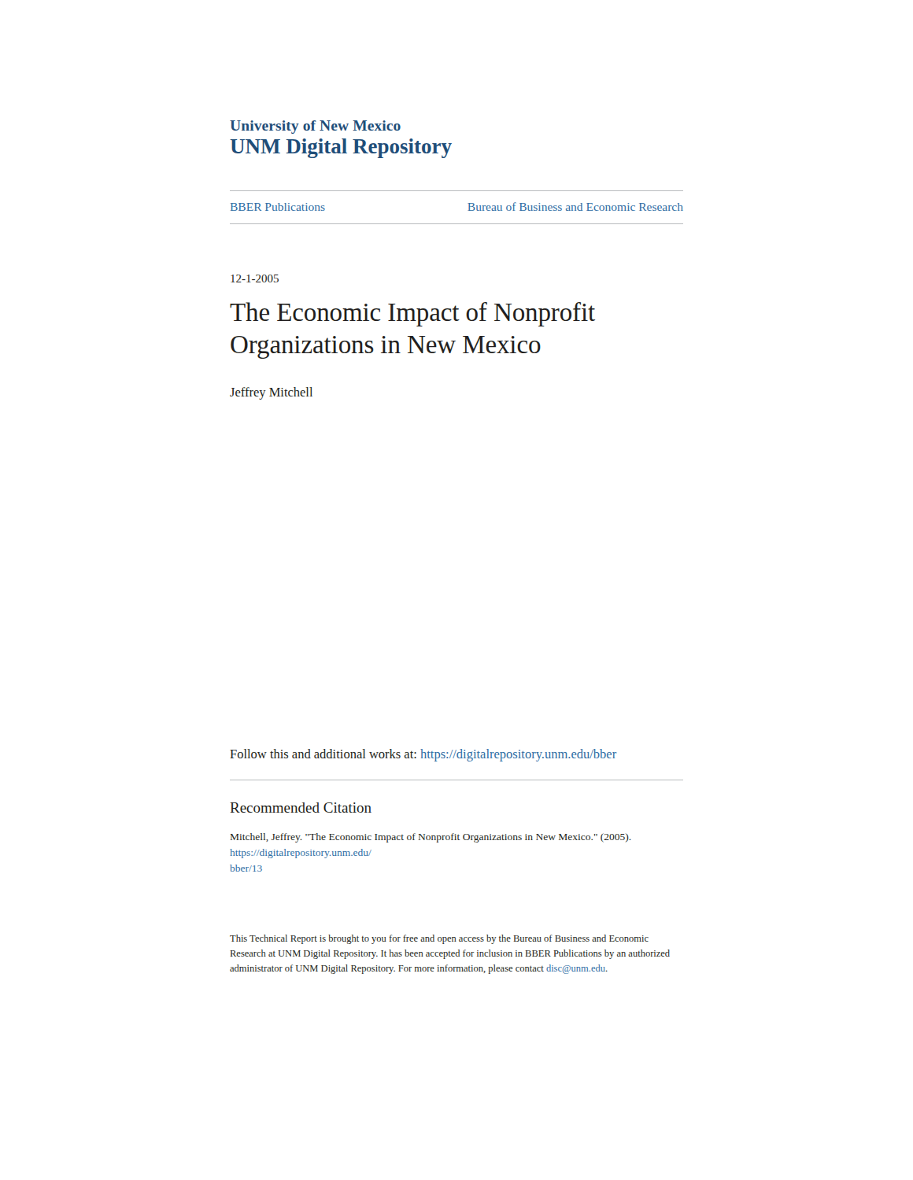University of New Mexico
UNM Digital Repository
BBER Publications
Bureau of Business and Economic Research
12-1-2005
The Economic Impact of Nonprofit Organizations in New Mexico
Jeffrey Mitchell
Follow this and additional works at: https://digitalrepository.unm.edu/bber
Recommended Citation
Mitchell, Jeffrey. "The Economic Impact of Nonprofit Organizations in New Mexico." (2005). https://digitalrepository.unm.edu/
bber/13
This Technical Report is brought to you for free and open access by the Bureau of Business and Economic Research at UNM Digital Repository. It has been accepted for inclusion in BBER Publications by an authorized administrator of UNM Digital Repository. For more information, please contact disc@unm.edu.